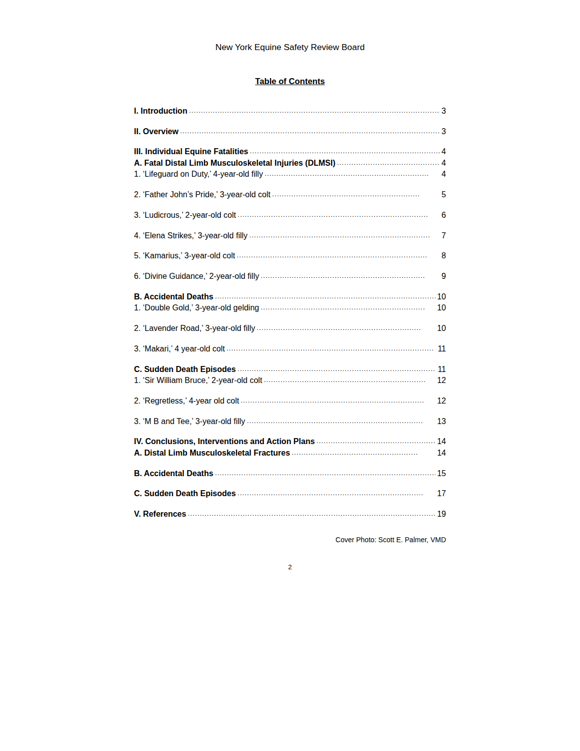New York Equine Safety Review Board
Table of Contents
I. Introduction ........................................................................................................................... 3
II. Overview ............................................................................................................................... 3
III. Individual Equine Fatalities ..................................................................................................... 4
A. Fatal Distal Limb Musculoskeletal Injuries (DLMSI) ............................................... 4
1. ‘Lifeguard on Duty,’ 4-year-old filly ..................................................................... 4
2. ‘Father John’s Pride,’ 3-year-old colt .............................................................. 5
3. ‘Ludicrous,’ 2-year-old colt ................................................................................ 6
4. ‘Elena Strikes,’ 3-year-old filly ............................................................................ 7
5. ‘Kamarius,’ 3-year-old colt ................................................................................ 8
6. ‘Divine Guidance,’ 2-year-old filly ..................................................................... 9
B. Accidental Deaths ............................................................................................. 10
1. ‘Double Gold,’ 3-year-old gelding ..................................................................... 10
2. ‘Lavender Road,’ 3-year-old filly ..................................................................... 10
3. ‘Makari,’ 4 year-old colt ....................................................................................... 11
C. Sudden Death Episodes .................................................................................... 11
1. ‘Sir William Bruce,’ 2-year-old colt .................................................................... 12
2. ‘Regretless,’ 4-year old colt ............................................................................. 12
3. ‘M B and Tee,’ 3-year-old filly .......................................................................... 13
IV. Conclusions, Interventions and Action Plans ....................................................... 14
A. Distal Limb Musculoskeletal Fractures ..................................................... 14
B. Accidental Deaths ............................................................................................. 15
C. Sudden Death Episodes .............................................................................. 17
V. References ........................................................................................................................... 19
Cover Photo: Scott E. Palmer, VMD
2